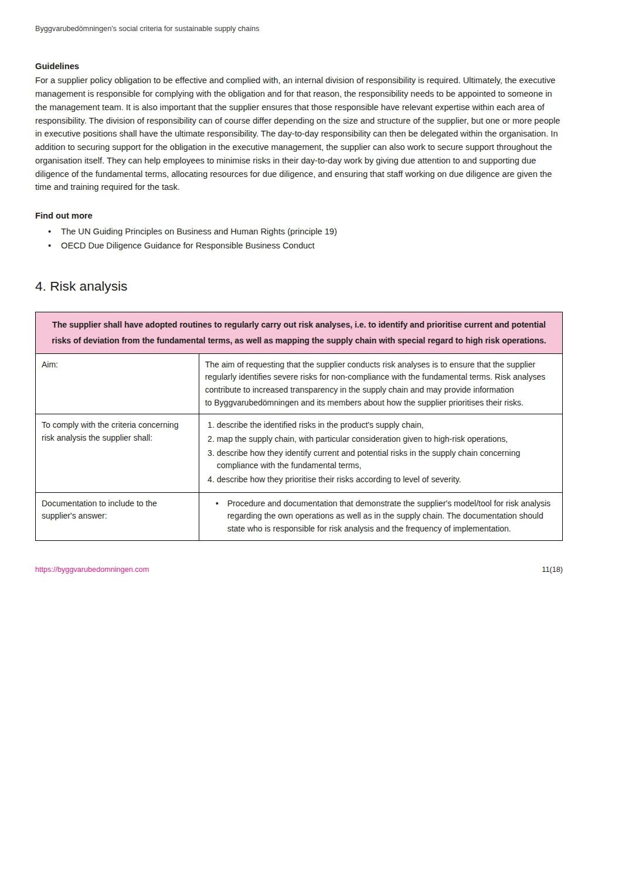Byggvarubedömningen's social criteria for sustainable supply chains
Guidelines
For a supplier policy obligation to be effective and complied with, an internal division of responsibility is required. Ultimately, the executive management is responsible for complying with the obligation and for that reason, the responsibility needs to be appointed to someone in the management team. It is also important that the supplier ensures that those responsible have relevant expertise within each area of responsibility. The division of responsibility can of course differ depending on the size and structure of the supplier, but one or more people in executive positions shall have the ultimate responsibility. The day-to-day responsibility can then be delegated within the organisation. In addition to securing support for the obligation in the executive management, the supplier can also work to secure support throughout the organisation itself. They can help employees to minimise risks in their day-to-day work by giving due attention to and supporting due diligence of the fundamental terms, allocating resources for due diligence, and ensuring that staff working on due diligence are given the time and training required for the task.
Find out more
The UN Guiding Principles on Business and Human Rights (principle 19)
OECD Due Diligence Guidance for Responsible Business Conduct
4. Risk analysis
| The supplier shall have adopted routines to regularly carry out risk analyses, i.e. to identify and prioritise current and potential risks of deviation from the fundamental terms, as well as mapping the supply chain with special regard to high risk operations. |
| Aim: | The aim of requesting that the supplier conducts risk analyses is to ensure that the supplier regularly identifies severe risks for non-compliance with the fundamental terms. Risk analyses contribute to increased transparency in the supply chain and may provide information to Byggvarubedömningen and its members about how the supplier prioritises their risks. |
| To comply with the criteria concerning risk analysis the supplier shall: | describe the identified risks in the product's supply chain, map the supply chain, with particular consideration given to high-risk operations, describe how they identify current and potential risks in the supply chain concerning compliance with the fundamental terms, describe how they prioritise their risks according to level of severity. |
| Documentation to include to the supplier's answer: | Procedure and documentation that demonstrate the supplier's model/tool for risk analysis regarding the own operations as well as in the supply chain. The documentation should state who is responsible for risk analysis and the frequency of implementation. |
https://byggvarubedomningen.com 11(18)